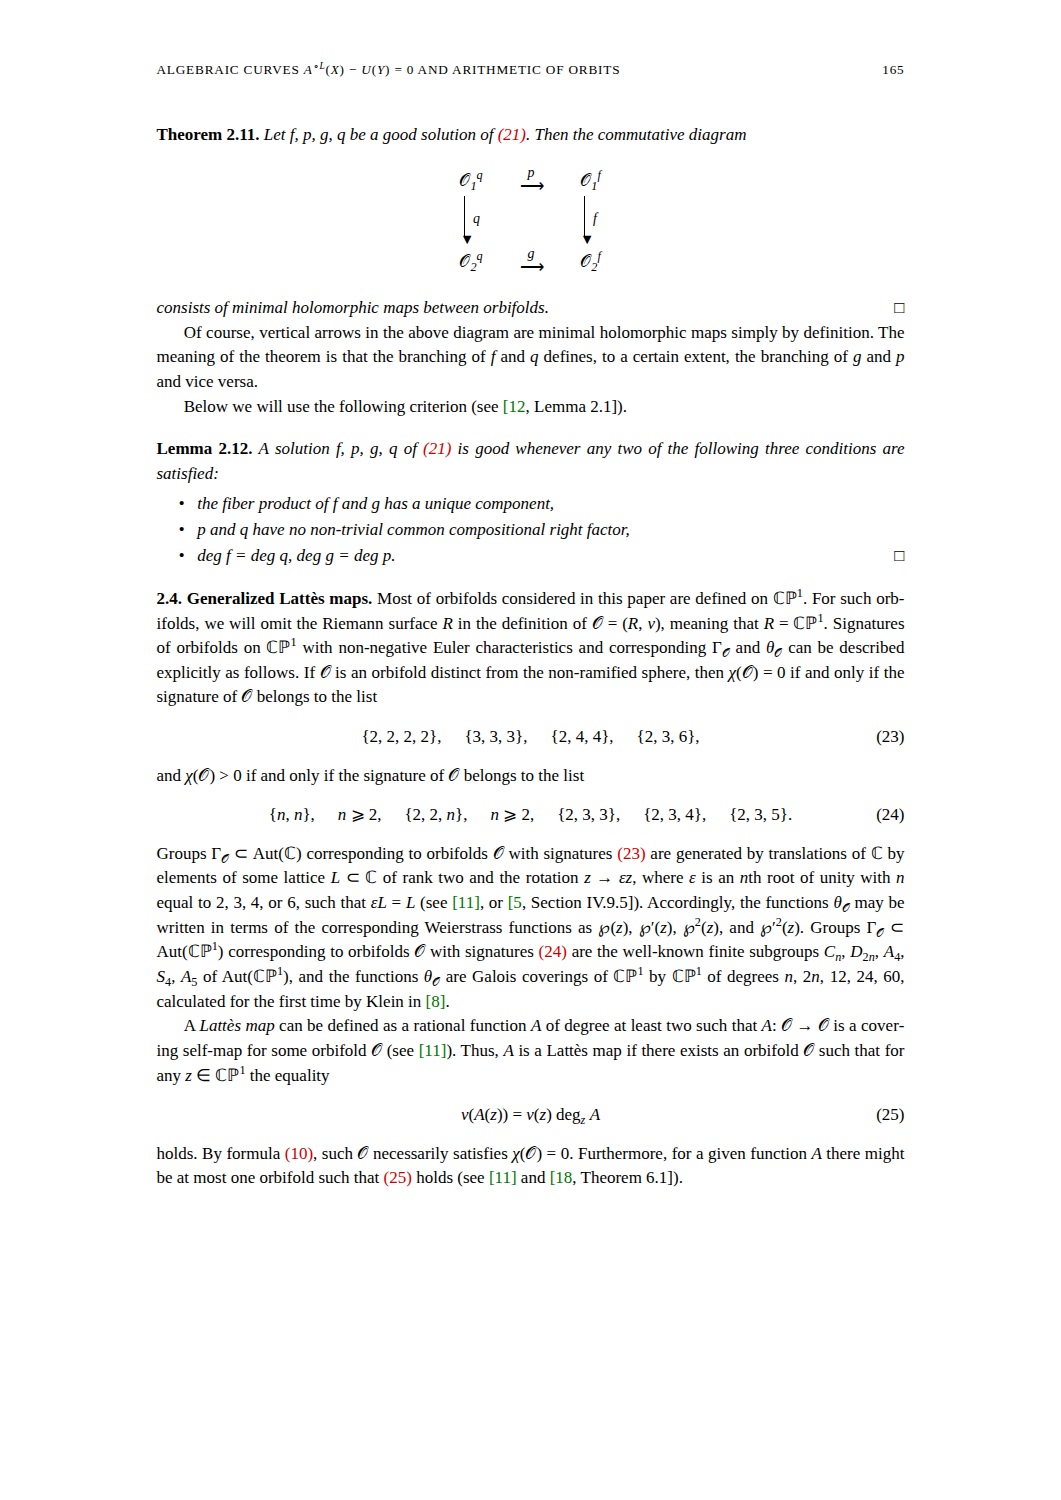Algebraic curves A∘l(x) − U(y) = 0 and arithmetic of orbits 165
Theorem 2.11. Let f, p, g, q be a good solution of (21). Then the commutative diagram
| 𝒪 1 q | p ⟶ | 𝒪 1 f |
| ▼ q | | ▼ f |
| 𝒪 2 q | g ⟶ | 𝒪 2 f |
consists of minimal holomorphic maps between orbifolds.
Of course, vertical arrows in the above diagram are minimal holomorphic maps simply by definition. The meaning of the theorem is that the branching of f and q defines, to a certain extent, the branching of g and p and vice versa.
Below we will use the following criterion (see [12, Lemma 2.1]).
Lemma 2.12. A solution f, p, g, q of (21) is good whenever any two of the following three conditions are satisfied:
the fiber product of f and g has a unique component,
p and q have no non-trivial common compositional right factor,
deg f = deg q, deg g = deg p.
2.4. Generalized Lattès maps.
Most of orbifolds considered in this paper are defined on ℂℙ1. For such orbifolds, we will omit the Riemann surface R in the definition of 𝒪 = (R, ν), meaning that R = ℂℙ1. Signatures of orbifolds on ℂℙ1 with non-negative Euler characteristics and corresponding Γ𝒪 and θ𝒪 can be described explicitly as follows. If 𝒪 is an orbifold distinct from the non-ramified sphere, then χ(𝒪) = 0 if and only if the signature of 𝒪 belongs to the list
{2, 2, 2, 2}, {3, 3, 3}, {2, 4, 4}, {2, 3, 6}, (23)
and χ(𝒪) > 0 if and only if the signature of 𝒪 belongs to the list
{n, n}, n ⩾ 2, {2, 2, n}, n ⩾ 2, {2, 3, 3}, {2, 3, 4}, {2, 3, 5}. (24)
Groups Γ𝒪 ⊂ Aut(ℂ) corresponding to orbifolds 𝒪 with signatures (23) are generated by translations of ℂ by elements of some lattice L ⊂ ℂ of rank two and the rotation z → εz, where ε is an nth root of unity with n equal to 2, 3, 4, or 6, such that εL = L (see [11], or [5, Section IV.9.5]). Accordingly, the functions θ𝒪 may be written in terms of the corresponding Weierstrass functions as ℘(z), ℘′(z), ℘2(z), and ℘′2(z). Groups Γ𝒪 ⊂ Aut(ℂℙ1) corresponding to orbifolds 𝒪 with signatures (24) are the well-known finite subgroups Cn, D2n, A4, S4, A5 of Aut(ℂℙ1), and the functions θ𝒪 are Galois coverings of ℂℙ1 by ℂℙ1 of degrees n, 2n, 12, 24, 60, calculated for the first time by Klein in [8].
A Lattès map can be defined as a rational function A of degree at least two such that A: 𝒪 → 𝒪 is a covering self-map for some orbifold 𝒪 (see [11]). Thus, A is a Lattès map if there exists an orbifold 𝒪 such that for any z ∈ ℂℙ1 the equality
ν(A(z)) = ν(z) degz A (25)
holds. By formula (10), such 𝒪 necessarily satisfies χ(𝒪) = 0. Furthermore, for a given function A there might be at most one orbifold such that (25) holds (see [11] and [18, Theorem 6.1]).